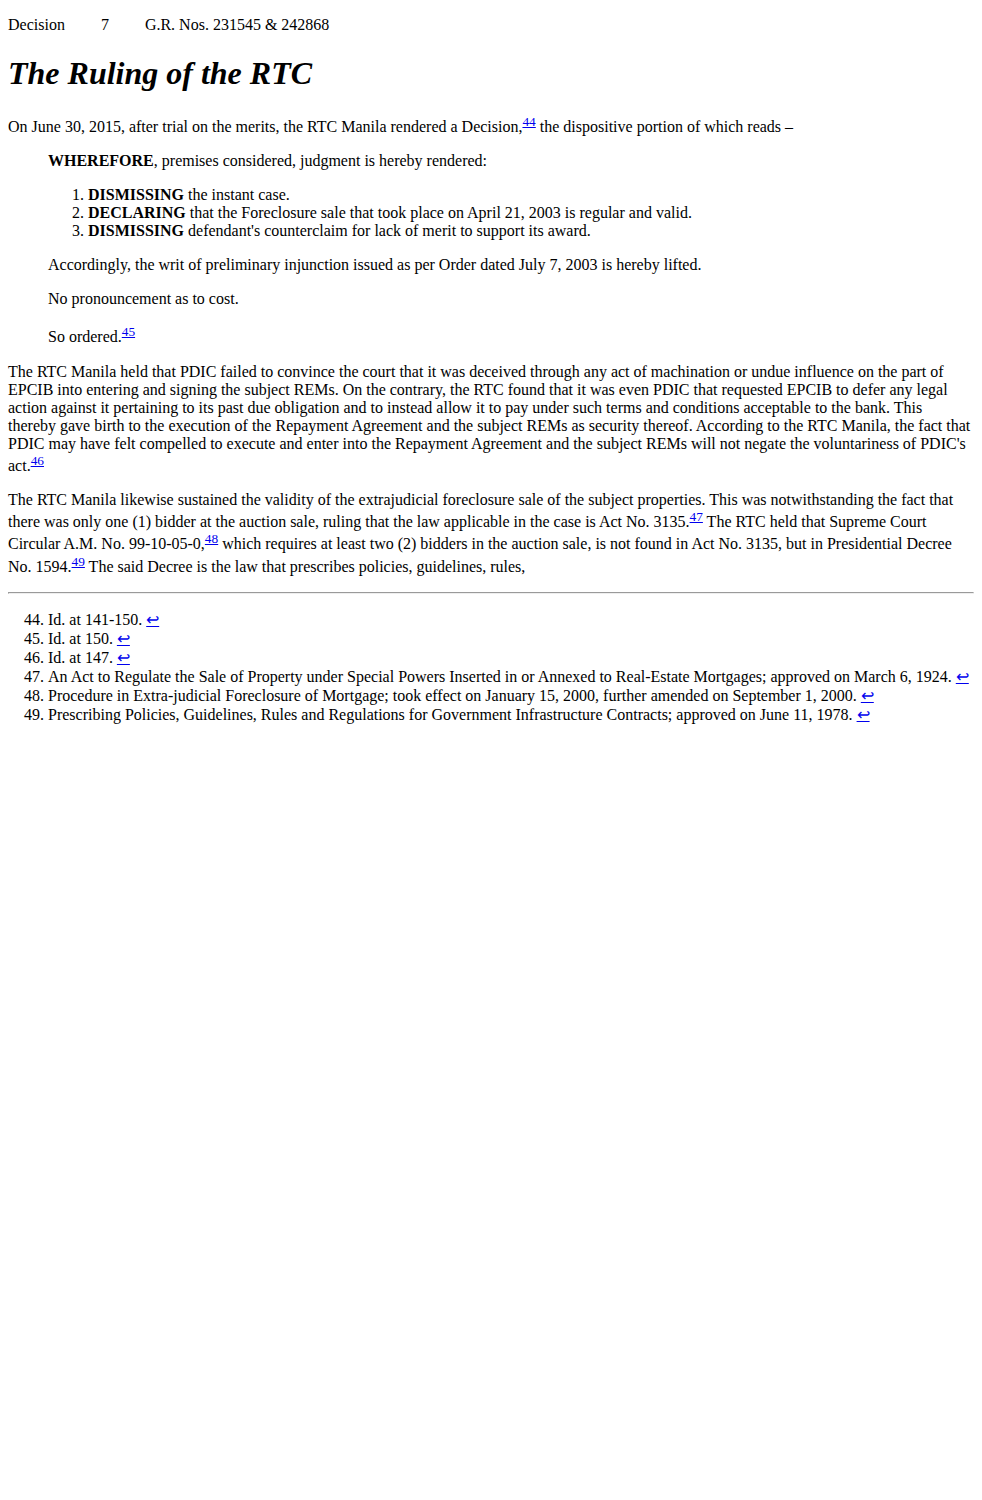Decision 7 G.R. Nos. 231545 & 242868
The Ruling of the RTC
On June 30, 2015, after trial on the merits, the RTC Manila rendered a Decision,44 the dispositive portion of which reads –
WHEREFORE, premises considered, judgment is hereby rendered:
DISMISSING the instant case.
DECLARING that the Foreclosure sale that took place on April 21, 2003 is regular and valid.
DISMISSING defendant's counterclaim for lack of merit to support its award.
Accordingly, the writ of preliminary injunction issued as per Order dated July 7, 2003 is hereby lifted.
No pronouncement as to cost.
So ordered.45
The RTC Manila held that PDIC failed to convince the court that it was deceived through any act of machination or undue influence on the part of EPCIB into entering and signing the subject REMs. On the contrary, the RTC found that it was even PDIC that requested EPCIB to defer any legal action against it pertaining to its past due obligation and to instead allow it to pay under such terms and conditions acceptable to the bank. This thereby gave birth to the execution of the Repayment Agreement and the subject REMs as security thereof. According to the RTC Manila, the fact that PDIC may have felt compelled to execute and enter into the Repayment Agreement and the subject REMs will not negate the voluntariness of PDIC's act.46
The RTC Manila likewise sustained the validity of the extrajudicial foreclosure sale of the subject properties. This was notwithstanding the fact that there was only one (1) bidder at the auction sale, ruling that the law applicable in the case is Act No. 3135.47 The RTC held that Supreme Court Circular A.M. No. 99-10-05-0,48 which requires at least two (2) bidders in the auction sale, is not found in Act No. 3135, but in Presidential Decree No. 1594.49 The said Decree is the law that prescribes policies, guidelines, rules,
Id. at 141-150. ↩
Id. at 150. ↩
Id. at 147. ↩
An Act to Regulate the Sale of Property under Special Powers Inserted in or Annexed to Real-Estate Mortgages; approved on March 6, 1924. ↩
Procedure in Extra-judicial Foreclosure of Mortgage; took effect on January 15, 2000, further amended on September 1, 2000. ↩
Prescribing Policies, Guidelines, Rules and Regulations for Government Infrastructure Contracts; approved on June 11, 1978. ↩